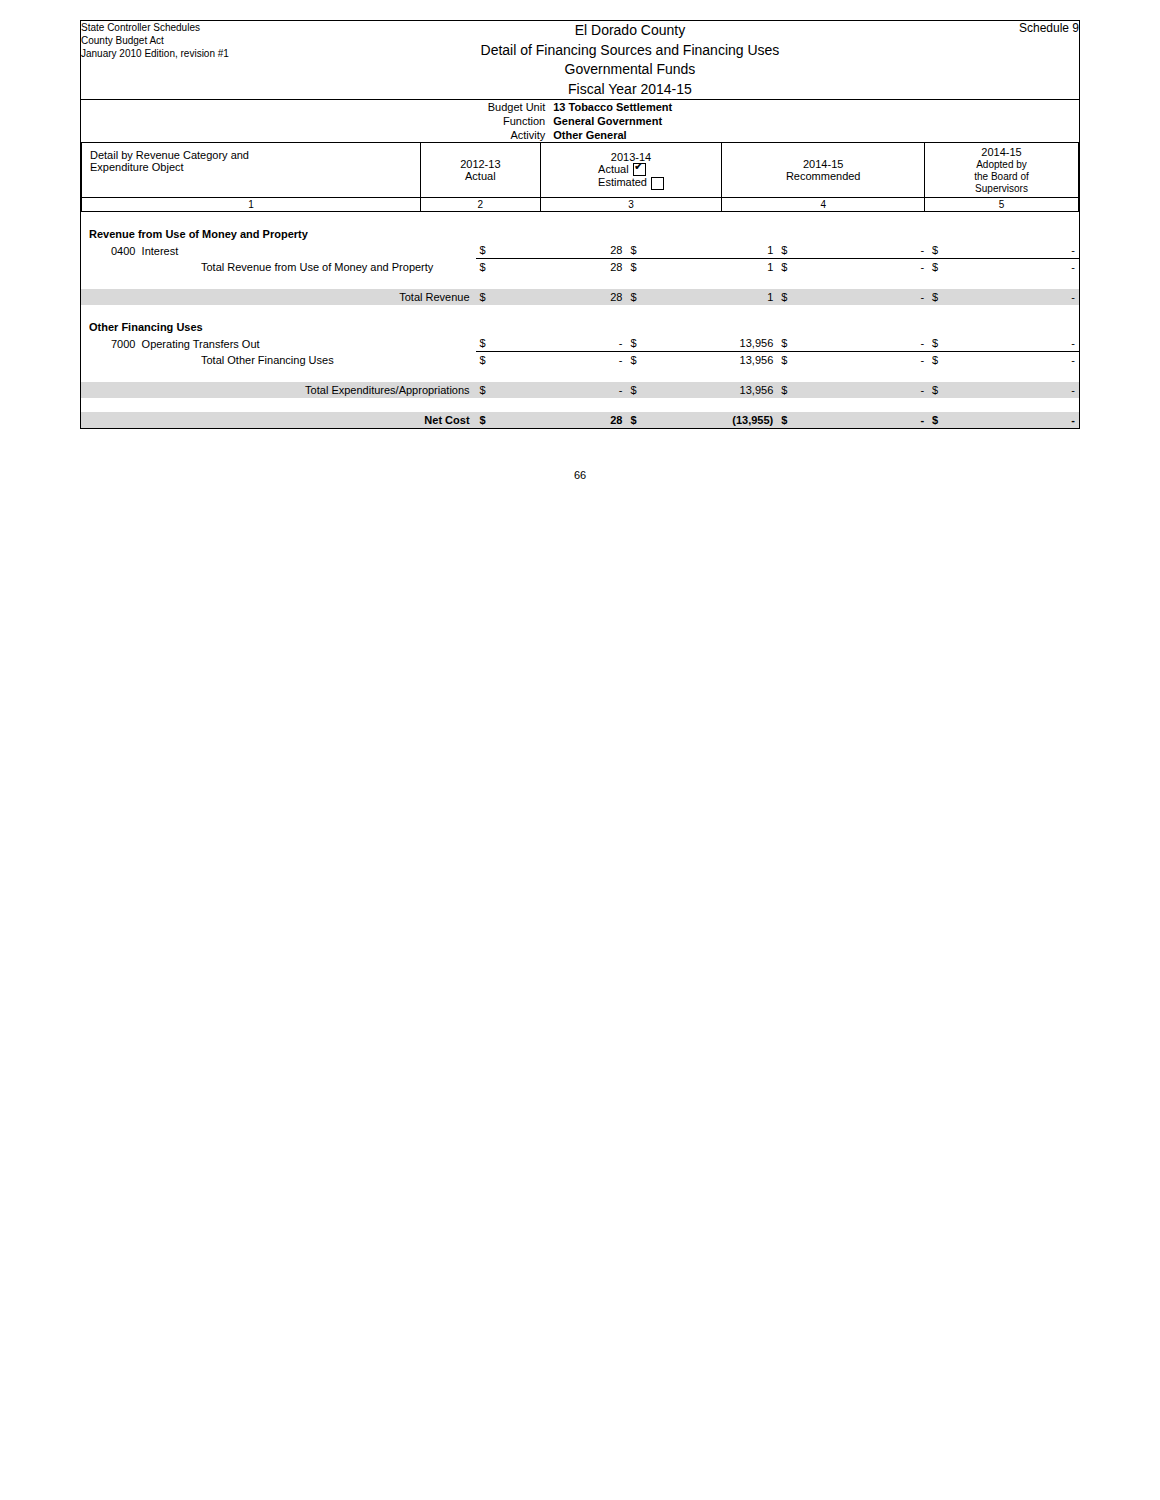| State Controller Schedules County Budget Act January 2010 Edition, revision #1 | El Dorado County Detail of Financing Sources and Financing Uses Governmental Funds Fiscal Year 2014-15 | Schedule 9 |
| / Budget Unit / 13 Tobacco Settlement / / Function / General Government / / Activity / Other General / |
| / Detail by Revenue Category and Expenditure Object / 2012-13 Actual / 2013-14 Actual Estimated / 2014-15 Recommended / 2014-15 Adopted by the Board of Supervisors / / 1 / 2 / 3 / 4 / 5 / |
| / Revenue from Use of Money and Property / / 0400 Interest / $ / 28 / $ / 1 / $ / - / $ / - / / Total Revenue from Use of Money and Property / $ / 28 / $ / 1 / $ / - / $ / - / / Total Revenue / $ / 28 / $ / 1 / $ / - / $ / - / / Other Financing Uses / / 7000 Operating Transfers Out / $ / - / $ / 13,956 / $ / - / $ / - / / Total Other Financing Uses / $ / - / $ / 13,956 / $ / - / $ / - / / Total Expenditures/Appropriations / $ / - / $ / 13,956 / $ / - / $ / - / / Net Cost / $ / 28 / $ / (13,955) / $ / - / $ / - / |
66